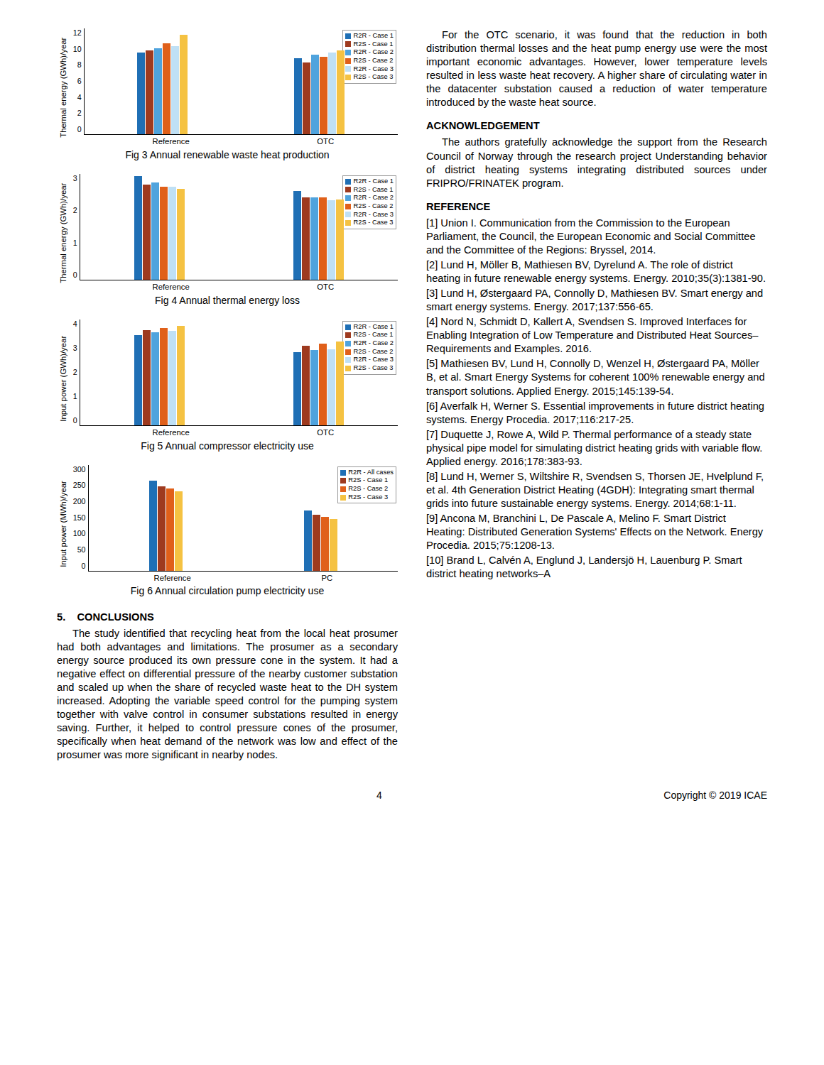Thermal energy (GWh)/year
R2R - Case 1
R2S - Case 1
R2R - Case 2
R2S - Case 2
R2R - Case 3
R2S - Case 3
121086420
Reference OTC
Fig 3 Annual renewable waste heat production
Thermal energy (GWh)/year
R2R - Case 1
R2S - Case 1
R2R - Case 2
R2S - Case 2
R2R - Case 3
R2S - Case 3
3210
Reference OTC
Fig 4 Annual thermal energy loss
Input power (GWh)/year
R2R - Case 1
R2S - Case 1
R2R - Case 2
R2S - Case 2
R2R - Case 3
R2S - Case 3
43210
Reference OTC
Fig 5 Annual compressor electricity use
Input power (MWh)/year
R2R - All cases
R2S - Case 1
R2S - Case 2
R2S - Case 3
300250200150100500
Reference PC
Fig 6 Annual circulation pump electricity use
5. CONCLUSIONS
The study identified that recycling heat from the local heat prosumer had both advantages and limitations. The prosumer as a secondary energy source produced its own pressure cone in the system. It had a negative effect on differential pressure of the nearby customer substation and scaled up when the share of recycled waste heat to the DH system increased. Adopting the variable speed control for the pumping system together with valve control in consumer substations resulted in energy saving. Further, it helped to control pressure cones of the prosumer, specifically when heat demand of the network was low and effect of the prosumer was more significant in nearby nodes.
For the OTC scenario, it was found that the reduction in both distribution thermal losses and the heat pump energy use were the most important economic advantages. However, lower temperature levels resulted in less waste heat recovery. A higher share of circulating water in the datacenter substation caused a reduction of water temperature introduced by the waste heat source.
ACKNOWLEDGEMENT
The authors gratefully acknowledge the support from the Research Council of Norway through the research project Understanding behavior of district heating systems integrating distributed sources under FRIPRO/FRINATEK program.
REFERENCE
[1] Union I. Communication from the Commission to the European Parliament, the Council, the European Economic and Social Committee and the Committee of the Regions: Bryssel, 2014.
[2] Lund H, Möller B, Mathiesen BV, Dyrelund A. The role of district heating in future renewable energy systems. Energy. 2010;35(3):1381-90.
[3] Lund H, Østergaard PA, Connolly D, Mathiesen BV. Smart energy and smart energy systems. Energy. 2017;137:556-65.
[4] Nord N, Schmidt D, Kallert A, Svendsen S. Improved Interfaces for Enabling Integration of Low Temperature and Distributed Heat Sources–Requirements and Examples. 2016.
[5] Mathiesen BV, Lund H, Connolly D, Wenzel H, Østergaard PA, Möller B, et al. Smart Energy Systems for coherent 100% renewable energy and transport solutions. Applied Energy. 2015;145:139-54.
[6] Averfalk H, Werner S. Essential improvements in future district heating systems. Energy Procedia. 2017;116:217-25.
[7] Duquette J, Rowe A, Wild P. Thermal performance of a steady state physical pipe model for simulating district heating grids with variable flow. Applied energy. 2016;178:383-93.
[8] Lund H, Werner S, Wiltshire R, Svendsen S, Thorsen JE, Hvelplund F, et al. 4th Generation District Heating (4GDH): Integrating smart thermal grids into future sustainable energy systems. Energy. 2014;68:1-11.
[9] Ancona M, Branchini L, De Pascale A, Melino F. Smart District Heating: Distributed Generation Systems' Effects on the Network. Energy Procedia. 2015;75:1208-13.
[10] Brand L, Calvén A, Englund J, Landersjö H, Lauenburg P. Smart district heating networks–A
4 Copyright © 2019 ICAE